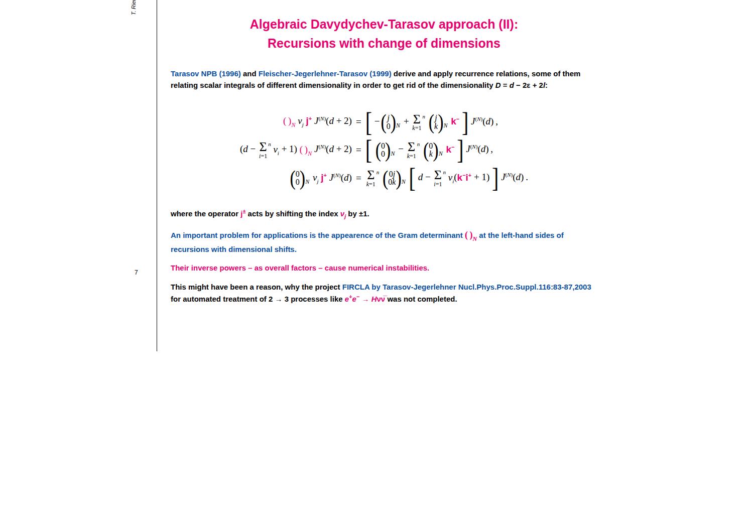T. Riemann – RADCOR – October 25-30 2009, Ascona, Switzerland
7
Algebraic Davydychev-Tarasov approach (II):
Recursions with change of dimensions
Tarasov NPB (1996) and Fleischer-Jegerlehner-Tarasov (1999) derive and apply recurrence relations, some of them relating scalar integrals of different dimensionality in order to get rid of the dimensionality D = d − 2ε + 2l:
| ( ) N ν j j + J ( N ) ( d + 2) | = | [ − ( j 0 ) N + Σ k =1 n ( j k ) N k − ] J ( N ) ( d ) , |
| ( d − Σ i =1 n ν i + 1) ( ) N J ( N ) ( d + 2) | = | [ ( 0 0 ) N − Σ k =1 n ( 0 k ) N k − ] J ( N ) ( d ) , |
| ( 0 0 ) N ν j j + J ( N ) ( d ) | = | Σ k =1 n ( 0 j 0 k ) N [ d − Σ i =1 n ν i ( k − i + + 1) ] J ( N ) ( d ) . |
where the operator j± acts by shifting the index νj by ±1.
An important problem for applications is the appearence of the Gram determinant ( )N at the left-hand sides of recursions with dimensional shifts.
Their inverse powers – as overall factors – cause numerical instabilities.
This might have been a reason, why the project FIRCLA by Tarasov-Jegerlehner Nucl.Phys.Proc.Suppl.116:83-87,2003 for automated treatment of 2 → 3 processes like e+e− → Hνν̅ was not completed.